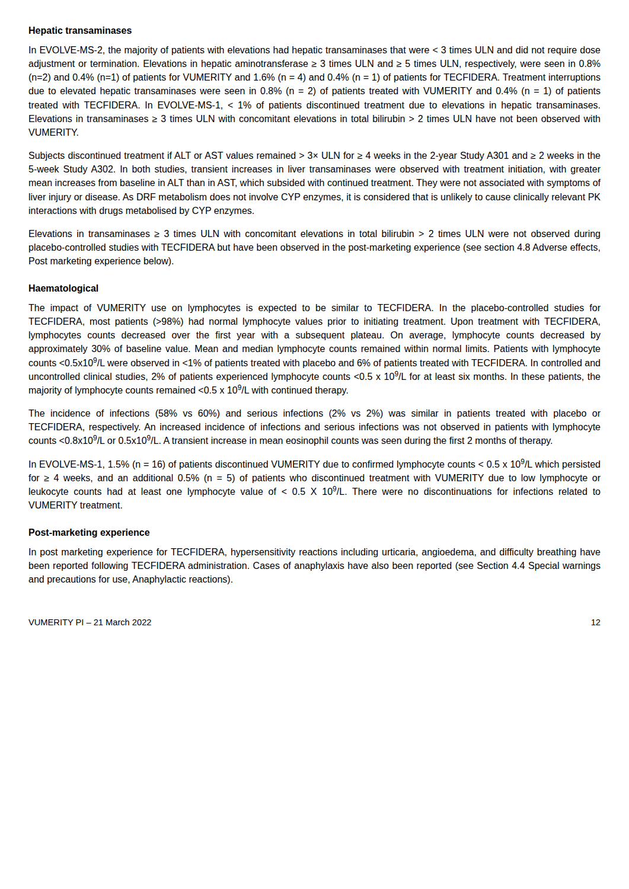Hepatic transaminases
In EVOLVE-MS-2, the majority of patients with elevations had hepatic transaminases that were < 3 times ULN and did not require dose adjustment or termination. Elevations in hepatic aminotransferase ≥ 3 times ULN and ≥ 5 times ULN, respectively, were seen in 0.8% (n=2) and 0.4% (n=1) of patients for VUMERITY and 1.6% (n = 4) and 0.4% (n = 1) of patients for TECFIDERA. Treatment interruptions due to elevated hepatic transaminases were seen in 0.8% (n = 2) of patients treated with VUMERITY and 0.4% (n = 1) of patients treated with TECFIDERA. In EVOLVE-MS-1, < 1% of patients discontinued treatment due to elevations in hepatic transaminases. Elevations in transaminases ≥ 3 times ULN with concomitant elevations in total bilirubin > 2 times ULN have not been observed with VUMERITY.
Subjects discontinued treatment if ALT or AST values remained > 3× ULN for ≥ 4 weeks in the 2-year Study A301 and ≥ 2 weeks in the 5-week Study A302. In both studies, transient increases in liver transaminases were observed with treatment initiation, with greater mean increases from baseline in ALT than in AST, which subsided with continued treatment. They were not associated with symptoms of liver injury or disease. As DRF metabolism does not involve CYP enzymes, it is considered that is unlikely to cause clinically relevant PK interactions with drugs metabolised by CYP enzymes.
Elevations in transaminases ≥ 3 times ULN with concomitant elevations in total bilirubin > 2 times ULN were not observed during placebo-controlled studies with TECFIDERA but have been observed in the post-marketing experience (see section 4.8 Adverse effects, Post marketing experience below).
Haematological
The impact of VUMERITY use on lymphocytes is expected to be similar to TECFIDERA. In the placebo-controlled studies for TECFIDERA, most patients (>98%) had normal lymphocyte values prior to initiating treatment. Upon treatment with TECFIDERA, lymphocytes counts decreased over the first year with a subsequent plateau. On average, lymphocyte counts decreased by approximately 30% of baseline value. Mean and median lymphocyte counts remained within normal limits. Patients with lymphocyte counts <0.5x109/L were observed in <1% of patients treated with placebo and 6% of patients treated with TECFIDERA. In controlled and uncontrolled clinical studies, 2% of patients experienced lymphocyte counts <0.5 x 109/L for at least six months. In these patients, the majority of lymphocyte counts remained <0.5 x 109/L with continued therapy.
The incidence of infections (58% vs 60%) and serious infections (2% vs 2%) was similar in patients treated with placebo or TECFIDERA, respectively. An increased incidence of infections and serious infections was not observed in patients with lymphocyte counts <0.8x109/L or 0.5x109/L. A transient increase in mean eosinophil counts was seen during the first 2 months of therapy.
In EVOLVE-MS-1, 1.5% (n = 16) of patients discontinued VUMERITY due to confirmed lymphocyte counts < 0.5 x 109/L which persisted for ≥ 4 weeks, and an additional 0.5% (n = 5) of patients who discontinued treatment with VUMERITY due to low lymphocyte or leukocyte counts had at least one lymphocyte value of < 0.5 X 109/L. There were no discontinuations for infections related to VUMERITY treatment.
Post-marketing experience
In post marketing experience for TECFIDERA, hypersensitivity reactions including urticaria, angioedema, and difficulty breathing have been reported following TECFIDERA administration. Cases of anaphylaxis have also been reported (see Section 4.4 Special warnings and precautions for use, Anaphylactic reactions).
VUMERITY PI – 21 March 2022 12